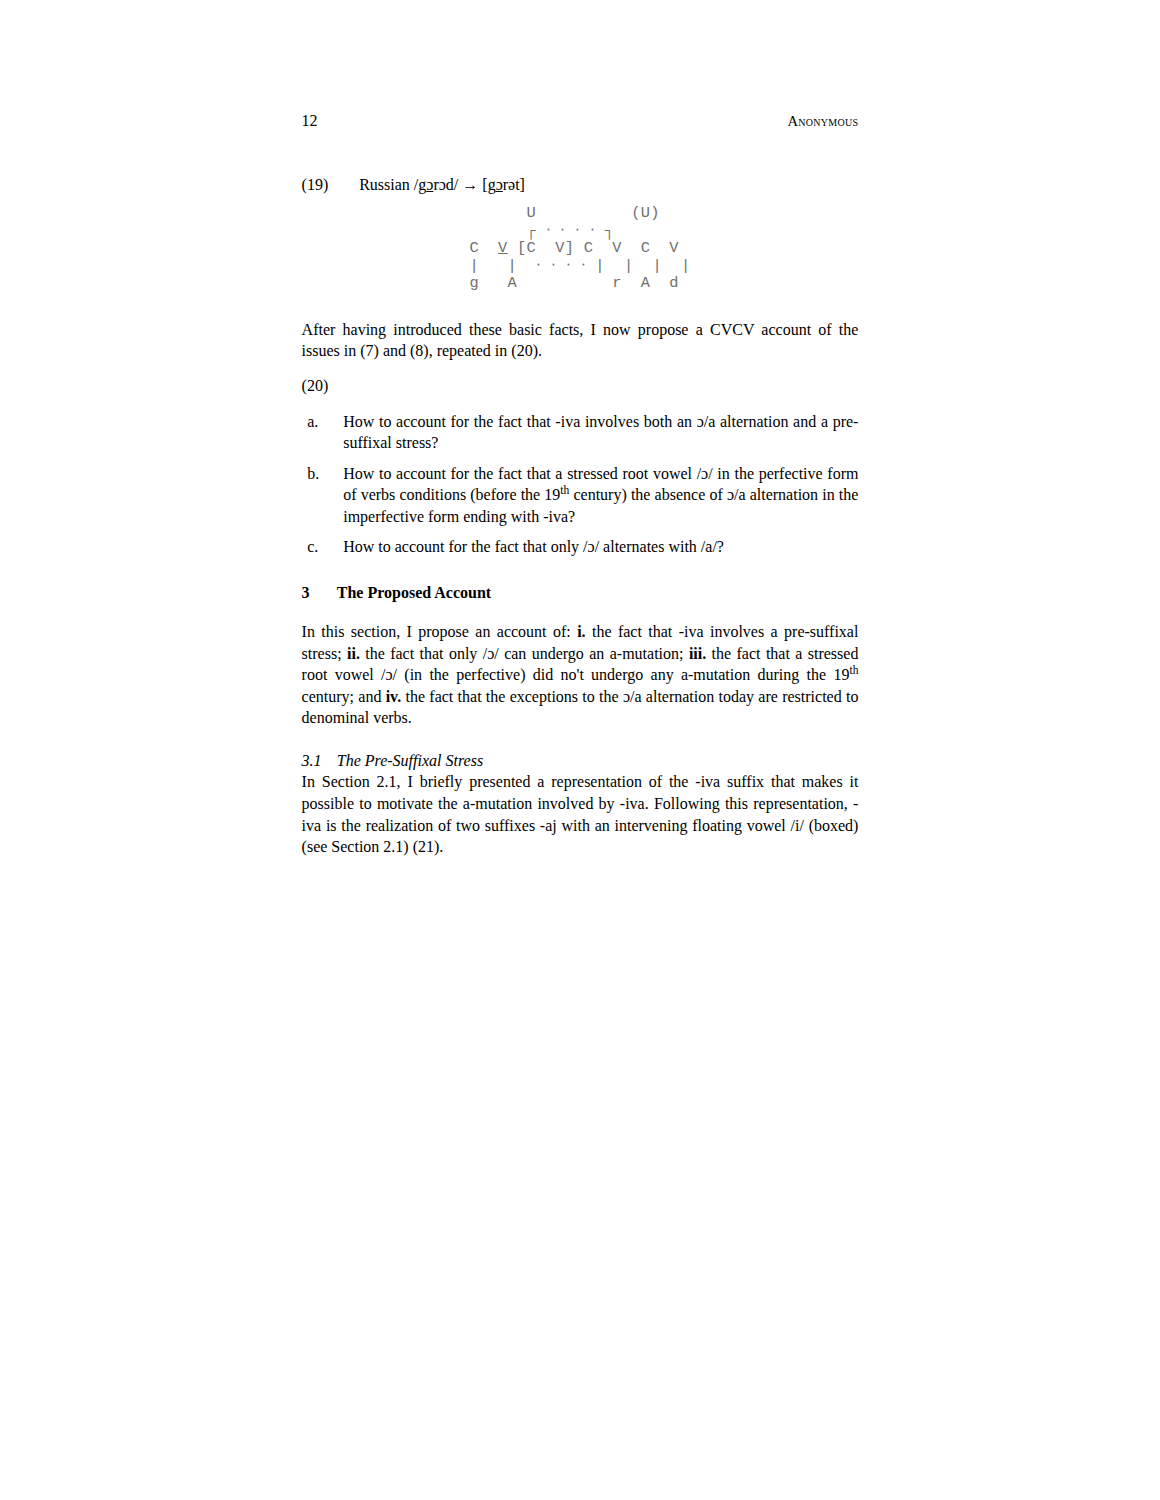12
Anonymous
(19)
Russian /gɔrɔd/ → [gɔrət]
      U          (U)
      ┌ ‧ ‧ ‧ ‧ ┐
C  V [C  V] C  V  C  V
|   |  ‧ ‧ ‧ ‧ |  |  |  |
g   A          r  A  d
After having introduced these basic facts, I now propose a CVCV account of the issues in (7) and (8), repeated in (20).
(20)
a.
How to account for the fact that -iva involves both an ɔ/a alternation and a pre-suffixal stress?
b.
How to account for the fact that a stressed root vowel /ɔ/ in the perfective form of verbs conditions (before the 19th century) the absence of ɔ/a alternation in the imperfective form ending with -iva?
c.
How to account for the fact that only /ɔ/ alternates with /a/?
3 The Proposed Account
In this section, I propose an account of: i. the fact that -iva involves a pre-suffixal stress; ii. the fact that only /ɔ/ can undergo an a-mutation; iii. the fact that a stressed root vowel /ɔ/ (in the perfective) did no't undergo any a-mutation during the 19th century; and iv. the fact that the exceptions to the ɔ/a alternation today are restricted to denominal verbs.
3.1 The Pre-Suffixal Stress
In Section 2.1, I briefly presented a representation of the -iva suffix that makes it possible to motivate the a-mutation involved by -iva. Following this representation, -iva is the realization of two suffixes -aj with an intervening floating vowel /i/ (boxed) (see Section 2.1) (21).